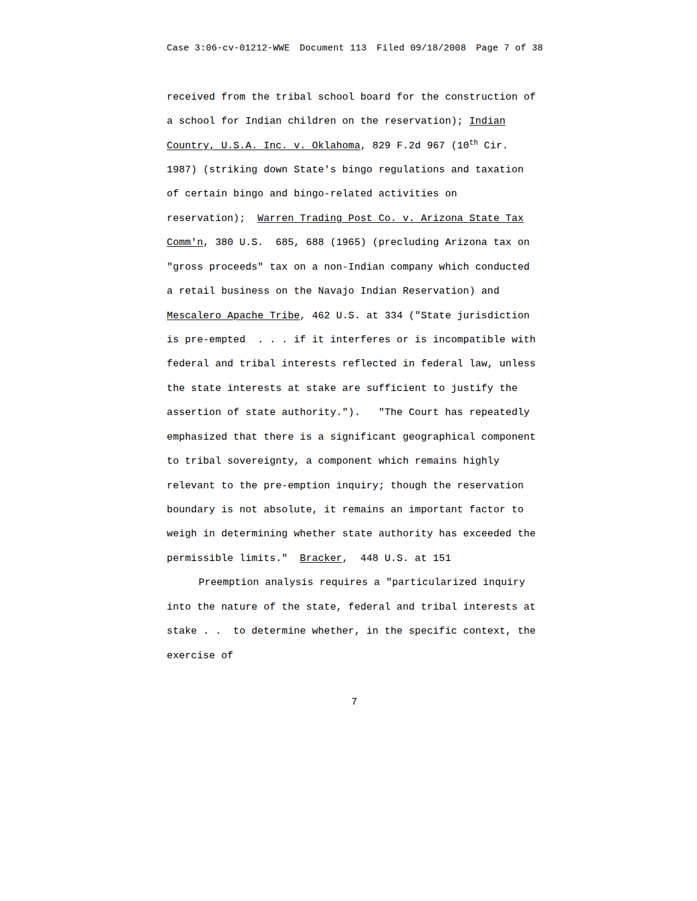Case 3:06-cv-01212-WWE Document 113 Filed 09/18/2008 Page 7 of 38
received from the tribal school board for the construction of a school for Indian children on the reservation); Indian Country, U.S.A. Inc. v. Oklahoma, 829 F.2d 967 (10th Cir. 1987) (striking down State's bingo regulations and taxation of certain bingo and bingo-related activities on reservation); Warren Trading Post Co. v. Arizona State Tax Comm'n, 380 U.S. 685, 688 (1965) (precluding Arizona tax on "gross proceeds" tax on a non-Indian company which conducted a retail business on the Navajo Indian Reservation) and Mescalero Apache Tribe, 462 U.S. at 334 ("State jurisdiction is pre-empted . . . if it interferes or is incompatible with federal and tribal interests reflected in federal law, unless the state interests at stake are sufficient to justify the assertion of state authority."). "The Court has repeatedly emphasized that there is a significant geographical component to tribal sovereignty, a component which remains highly relevant to the pre-emption inquiry; though the reservation boundary is not absolute, it remains an important factor to weigh in determining whether state authority has exceeded the permissible limits." Bracker, 448 U.S. at 151
Preemption analysis requires a "particularized inquiry into the nature of the state, federal and tribal interests at stake . . to determine whether, in the specific context, the exercise of
7